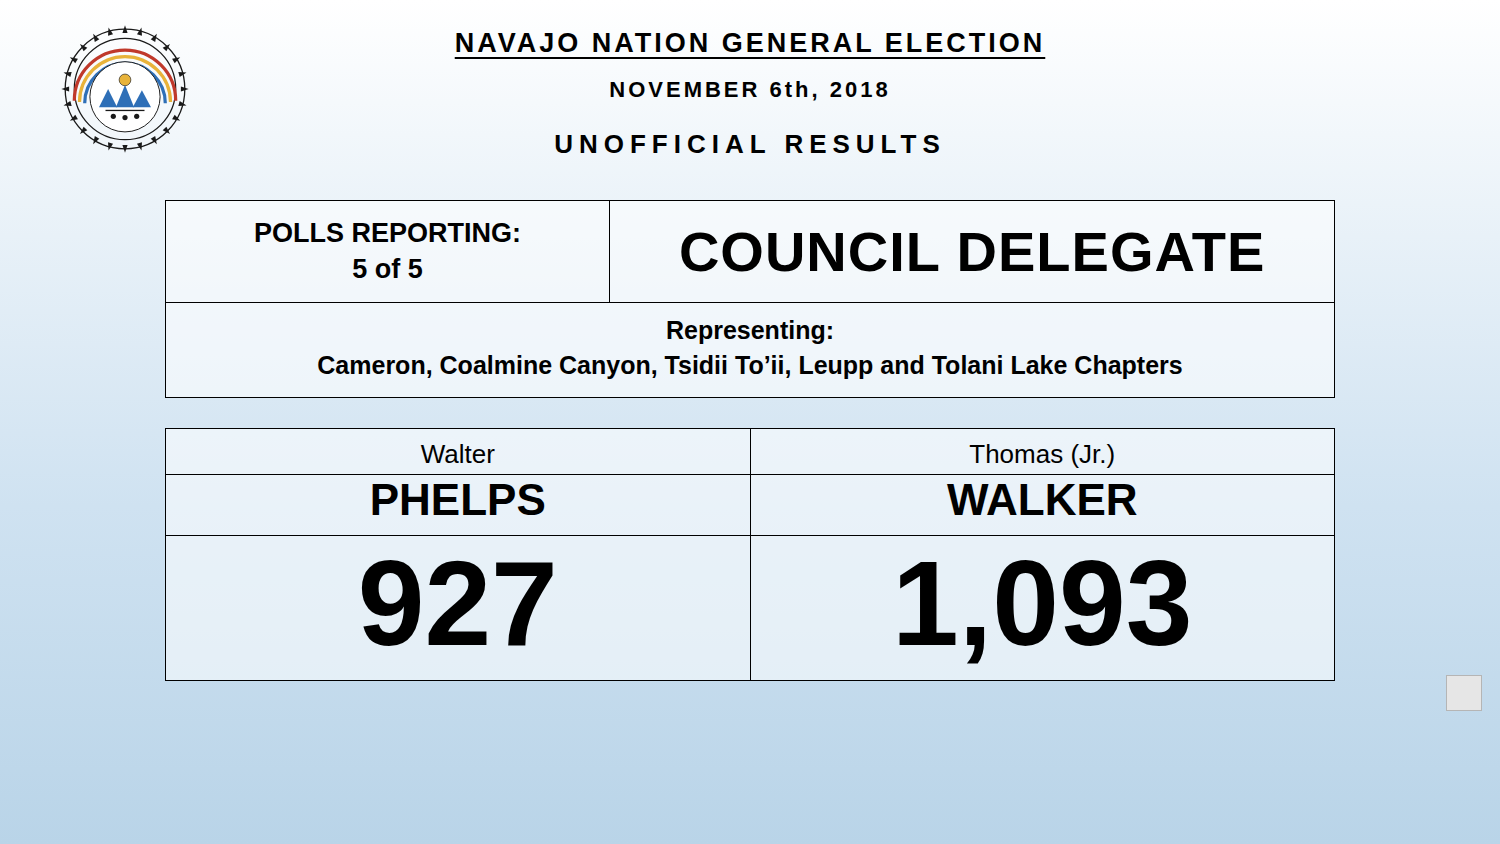NAVAJO NATION GENERAL ELECTION
NOVEMBER 6th, 2018
UNOFFICIAL RESULTS
| POLLS REPORTING: 5 of 5 | COUNCIL DELEGATE |
| Representing: Cameron, Coalmine Canyon, Tsidii To’ii, Leupp and Tolani Lake Chapters |
| Walter | Thomas (Jr.) |
| PHELPS | WALKER |
| 927 | 1,093 |